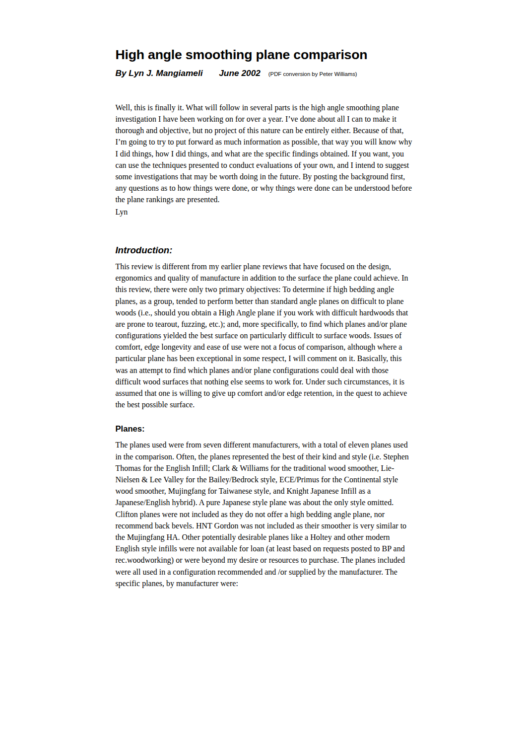High angle smoothing plane comparison
By Lyn J. Mangiameli June 2002(PDF conversion by Peter Williams)
Well, this is finally it. What will follow in several parts is the high angle smoothing plane investigation I have been working on for over a year. I’ve done about all I can to make it thorough and objective, but no project of this nature can be entirely either. Because of that, I’m going to try to put forward as much information as possible, that way you will know why I did things, how I did things, and what are the specific findings obtained. If you want, you can use the techniques presented to conduct evaluations of your own, and I intend to suggest some investigations that may be worth doing in the future. By posting the background first, any questions as to how things were done, or why things were done can be understood before the plane rankings are presented.
Lyn
Introduction:
This review is different from my earlier plane reviews that have focused on the design, ergonomics and quality of manufacture in addition to the surface the plane could achieve. In this review, there were only two primary objectives: To determine if high bedding angle planes, as a group, tended to perform better than standard angle planes on difficult to plane woods (i.e., should you obtain a High Angle plane if you work with difficult hardwoods that are prone to tearout, fuzzing, etc.); and, more specifically, to find which planes and/or plane configurations yielded the best surface on particularly difficult to surface woods. Issues of comfort, edge longevity and ease of use were not a focus of comparison, although where a particular plane has been exceptional in some respect, I will comment on it. Basically, this was an attempt to find which planes and/or plane configurations could deal with those difficult wood surfaces that nothing else seems to work for. Under such circumstances, it is assumed that one is willing to give up comfort and/or edge retention, in the quest to achieve the best possible surface.
Planes:
The planes used were from seven different manufacturers, with a total of eleven planes used in the comparison. Often, the planes represented the best of their kind and style (i.e. Stephen Thomas for the English Infill; Clark & Williams for the traditional wood smoother, Lie-Nielsen & Lee Valley for the Bailey/Bedrock style, ECE/Primus for the Continental style wood smoother, Mujingfang for Taiwanese style, and Knight Japanese Infill as a Japanese/English hybrid). A pure Japanese style plane was about the only style omitted. Clifton planes were not included as they do not offer a high bedding angle plane, nor recommend back bevels. HNT Gordon was not included as their smoother is very similar to the Mujingfang HA. Other potentially desirable planes like a Holtey and other modern English style infills were not available for loan (at least based on requests posted to BP and rec.woodworking) or were beyond my desire or resources to purchase. The planes included were all used in a configuration recommended and /or supplied by the manufacturer. The specific planes, by manufacturer were: